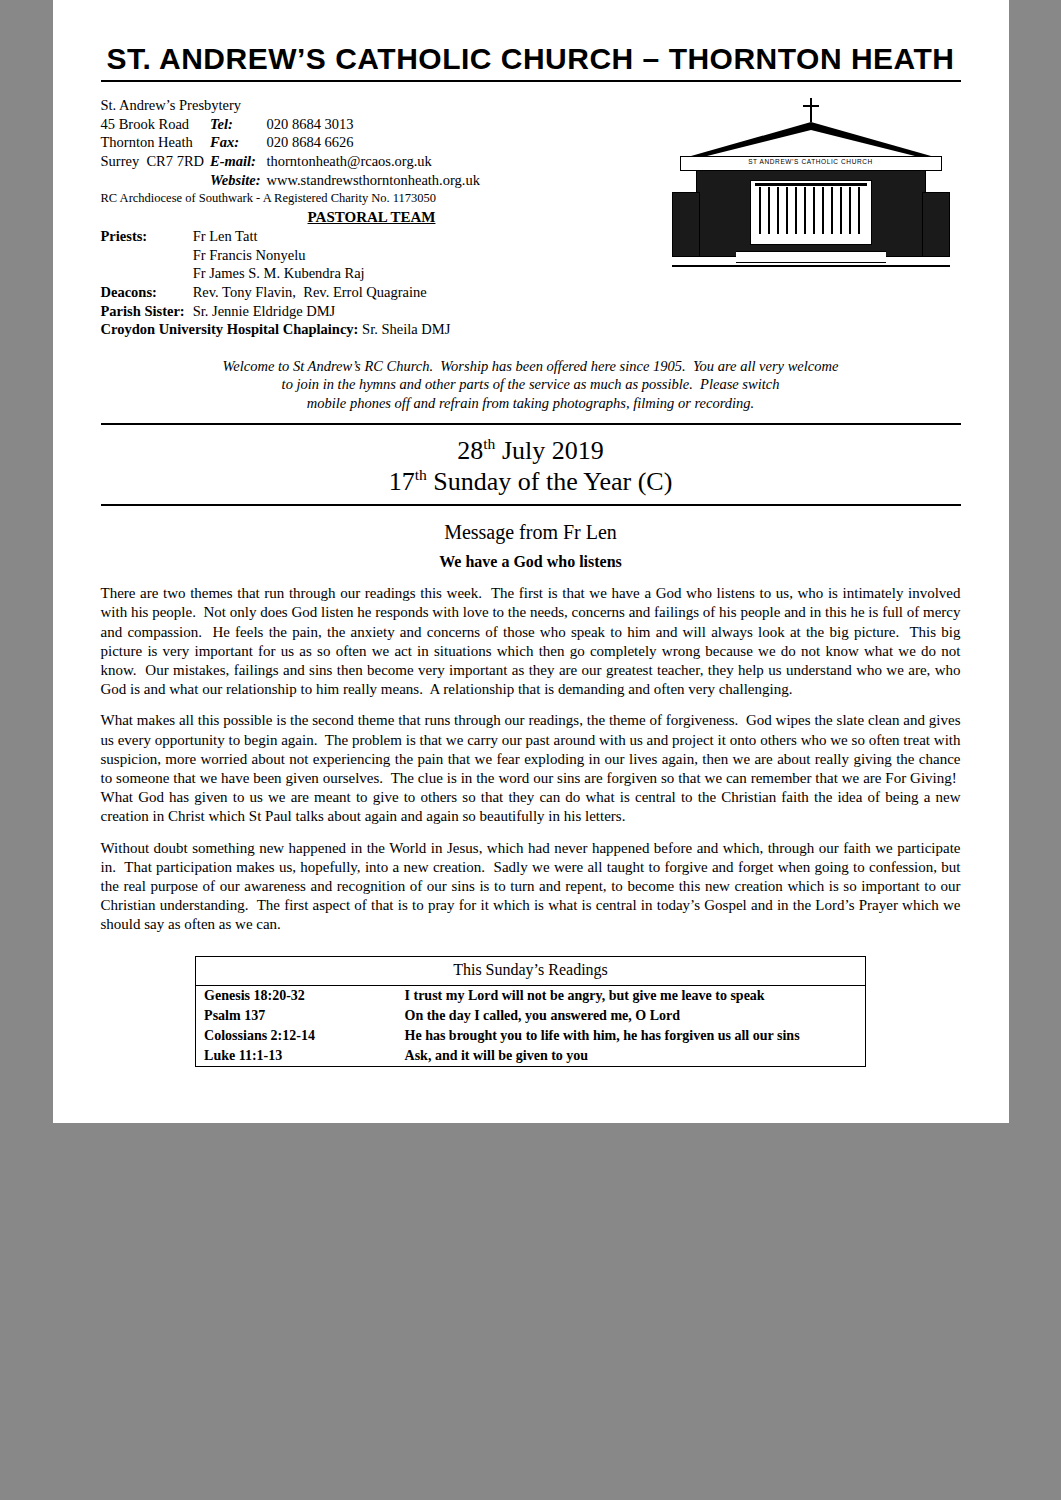St. Andrew’s Catholic Church – Thornton Heath
| St. Andrew’s Presbytery |
| 45 Brook Road | Tel: | 020 8684 3013 |
| Thornton Heath | Fax: | 020 8684 6626 |
| Surrey CR7 7RD | E-mail: | thorntonheath@rcaos.org.uk |
| | Website: | www.standrewsthorntonheath.org.uk |
RC Archdiocese of Southwark - A Registered Charity No. 1173050
PASTORAL TEAM
| Priests: | Fr Len Tatt |
| | Fr Francis Nonyelu |
| | Fr James S. M. Kubendra Raj |
| Deacons: | Rev. Tony Flavin, Rev. Errol Quagraine |
| Parish Sister: | Sr. Jennie Eldridge DMJ |
Croydon University Hospital Chaplaincy: Sr. Sheila DMJ
St Andrew’s Catholic Church
Welcome to St Andrew’s RC Church. Worship has been offered here since 1905. You are all very welcome
to join in the hymns and other parts of the service as much as possible. Please switch
mobile phones off and refrain from taking photographs, filming or recording.
28th July 2019
17th Sunday of the Year (C)
Message from Fr Len
We have a God who listens
There are two themes that run through our readings this week. The first is that we have a God who listens to us, who is intimately involved with his people. Not only does God listen he responds with love to the needs, concerns and failings of his people and in this he is full of mercy and compassion. He feels the pain, the anxiety and concerns of those who speak to him and will always look at the big picture. This big picture is very important for us as so often we act in situations which then go completely wrong because we do not know what we do not know. Our mistakes, failings and sins then become very important as they are our greatest teacher, they help us understand who we are, who God is and what our relationship to him really means. A relationship that is demanding and often very challenging.
What makes all this possible is the second theme that runs through our readings, the theme of forgiveness. God wipes the slate clean and gives us every opportunity to begin again. The problem is that we carry our past around with us and project it onto others who we so often treat with suspicion, more worried about not experiencing the pain that we fear exploding in our lives again, then we are about really giving the chance to someone that we have been given ourselves. The clue is in the word our sins are forgiven so that we can remember that we are For Giving! What God has given to us we are meant to give to others so that they can do what is central to the Christian faith the idea of being a new creation in Christ which St Paul talks about again and again so beautifully in his letters.
Without doubt something new happened in the World in Jesus, which had never happened before and which, through our faith we participate in. That participation makes us, hopefully, into a new creation. Sadly we were all taught to forgive and forget when going to confession, but the real purpose of our awareness and recognition of our sins is to turn and repent, to become this new creation which is so important to our Christian understanding. The first aspect of that is to pray for it which is what is central in today’s Gospel and in the Lord’s Prayer which we should say as often as we can.
This Sunday’s Readings
| Genesis 18:20-32 | I trust my Lord will not be angry, but give me leave to speak |
| Psalm 137 | On the day I called, you answered me, O Lord |
| Colossians 2:12-14 | He has brought you to life with him, he has forgiven us all our sins |
| Luke 11:1-13 | Ask, and it will be given to you |